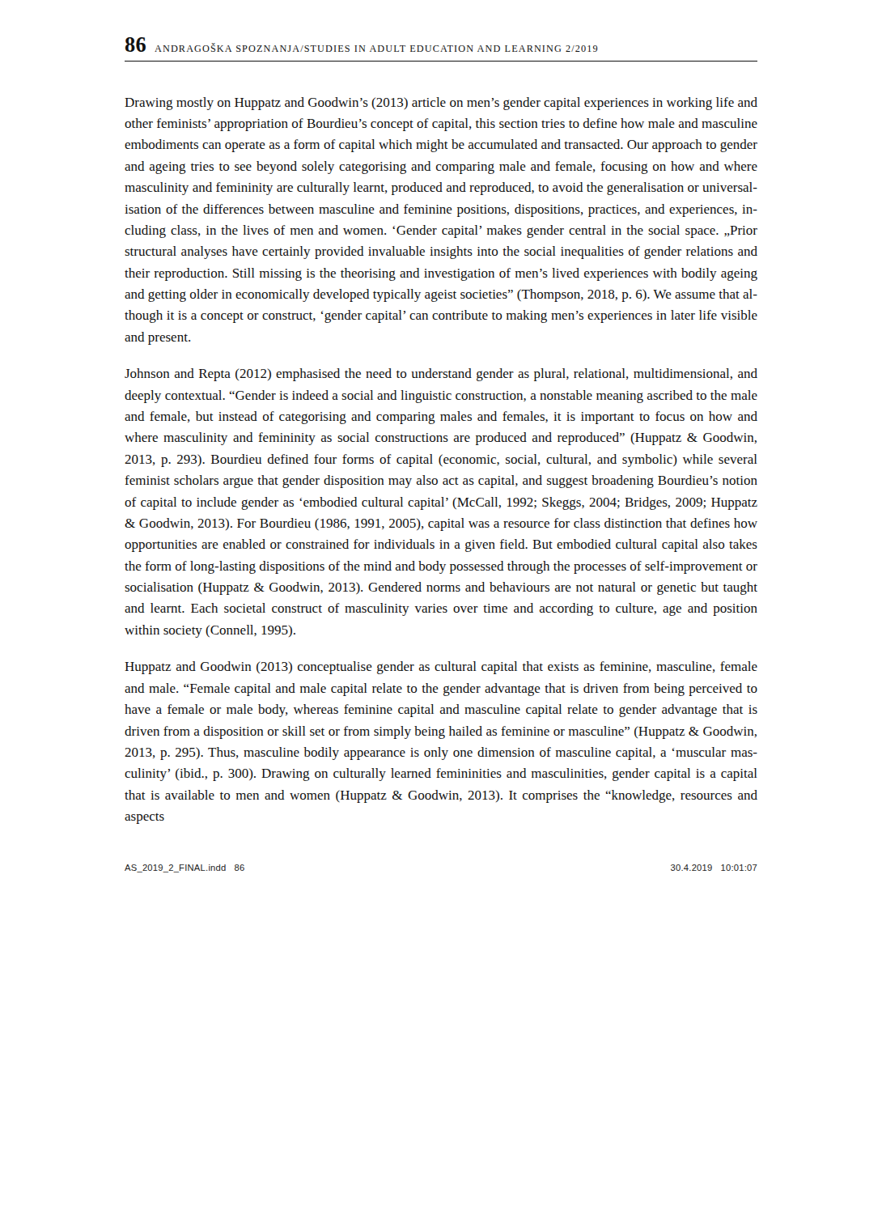86 Andragoška spoznanja/Studies in Adult Education and Learning 2/2019
Drawing mostly on Huppatz and Goodwin’s (2013) article on men’s gender capital experiences in working life and other feminists’ appropriation of Bourdieu’s concept of capital, this section tries to define how male and masculine embodiments can operate as a form of capital which might be accumulated and transacted. Our approach to gender and ageing tries to see beyond solely categorising and comparing male and female, focusing on how and where masculinity and femininity are culturally learnt, produced and reproduced, to avoid the generalisation or universalisation of the differences between masculine and feminine positions, dispositions, practices, and experiences, including class, in the lives of men and women. ‘Gender capital’ makes gender central in the social space. „Prior structural analyses have certainly provided invaluable insights into the social inequalities of gender relations and their reproduction. Still missing is the theorising and investigation of men’s lived experiences with bodily ageing and getting older in economically developed typically ageist societies” (Thompson, 2018, p. 6). We assume that although it is a concept or construct, ‘gender capital’ can contribute to making men’s experiences in later life visible and present.
Johnson and Repta (2012) emphasised the need to understand gender as plural, relational, multidimensional, and deeply contextual. “Gender is indeed a social and linguistic construction, a nonstable meaning ascribed to the male and female, but instead of categorising and comparing males and females, it is important to focus on how and where masculinity and femininity as social constructions are produced and reproduced” (Huppatz & Goodwin, 2013, p. 293). Bourdieu defined four forms of capital (economic, social, cultural, and symbolic) while several feminist scholars argue that gender disposition may also act as capital, and suggest broadening Bourdieu’s notion of capital to include gender as ‘embodied cultural capital’ (McCall, 1992; Skeggs, 2004; Bridges, 2009; Huppatz & Goodwin, 2013). For Bourdieu (1986, 1991, 2005), capital was a resource for class distinction that defines how opportunities are enabled or constrained for individuals in a given field. But embodied cultural capital also takes the form of long-lasting dispositions of the mind and body possessed through the processes of self-improvement or socialisation (Huppatz & Goodwin, 2013). Gendered norms and behaviours are not natural or genetic but taught and learnt. Each societal construct of masculinity varies over time and according to culture, age and position within society (Connell, 1995).
Huppatz and Goodwin (2013) conceptualise gender as cultural capital that exists as feminine, masculine, female and male. “Female capital and male capital relate to the gender advantage that is driven from being perceived to have a female or male body, whereas feminine capital and masculine capital relate to gender advantage that is driven from a disposition or skill set or from simply being hailed as feminine or masculine” (Huppatz & Goodwin, 2013, p. 295). Thus, masculine bodily appearance is only one dimension of masculine capital, a ‘muscular masculinity’ (ibid., p. 300). Drawing on culturally learned femininities and masculinities, gender capital is a capital that is available to men and women (Huppatz & Goodwin, 2013). It comprises the “knowledge, resources and aspects
AS_2019_2_FINAL.indd 86 30.4.2019 10:01:07